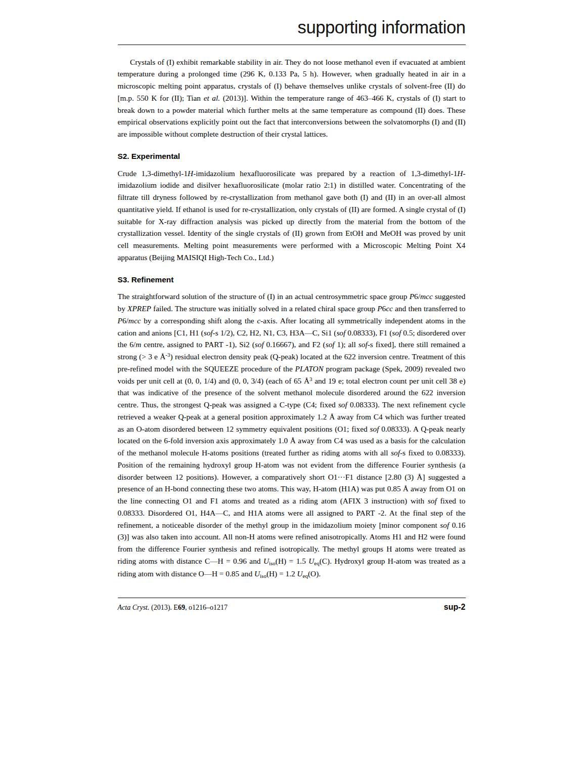supporting information
Crystals of (I) exhibit remarkable stability in air. They do not loose methanol even if evacuated at ambient temperature during a prolonged time (296 K, 0.133 Pa, 5 h). However, when gradually heated in air in a microscopic melting point apparatus, crystals of (I) behave themselves unlike crystals of solvent-free (II) do [m.p. 550 K for (II); Tian et al. (2013)]. Within the temperature range of 463–466 K, crystals of (I) start to break down to a powder material which further melts at the same temperature as compound (II) does. These empirical observations explicitly point out the fact that interconversions between the solvatomorphs (I) and (II) are impossible without complete destruction of their crystal lattices.
S2. Experimental
Crude 1,3-dimethyl-1H-imidazolium hexafluorosilicate was prepared by a reaction of 1,3-dimethyl-1H-imidazolium iodide and disilver hexafluorosilicate (molar ratio 2:1) in distilled water. Concentrating of the filtrate till dryness followed by re-crystallization from methanol gave both (I) and (II) in an over-all almost quantitative yield. If ethanol is used for re-crystallization, only crystals of (II) are formed. A single crystal of (I) suitable for X-ray diffraction analysis was picked up directly from the material from the bottom of the crystallization vessel. Identity of the single crystals of (II) grown from EtOH and MeOH was proved by unit cell measurements. Melting point measurements were performed with a Microscopic Melting Point X4 apparatus (Beijing MAISIQI High-Tech Co., Ltd.)
S3. Refinement
The straightforward solution of the structure of (I) in an actual centrosymmetric space group P6/mcc suggested by XPREP failed. The structure was initially solved in a related chiral space group P6cc and then transferred to P6/mcc by a corresponding shift along the c-axis. After locating all symmetrically independent atoms in the cation and anions [C1, H1 (sof-s 1/2), C2, H2, N1, C3, H3A—C, Si1 (sof 0.08333), F1 (sof 0.5; disordered over the 6/m centre, assigned to PART -1), Si2 (sof 0.16667), and F2 (sof 1); all sof-s fixed], there still remained a strong (> 3 e Å-3) residual electron density peak (Q-peak) located at the 622 inversion centre. Treatment of this pre-refined model with the SQUEEZE procedure of the PLATON program package (Spek, 2009) revealed two voids per unit cell at (0, 0, 1/4) and (0, 0, 3/4) (each of 65 Å3 and 19 e; total electron count per unit cell 38 e) that was indicative of the presence of the solvent methanol molecule disordered around the 622 inversion centre. Thus, the strongest Q-peak was assigned a C-type (C4; fixed sof 0.08333). The next refinement cycle retrieved a weaker Q-peak at a general position approximately 1.2 Å away from C4 which was further treated as an O-atom disordered between 12 symmetry equivalent positions (O1; fixed sof 0.08333). A Q-peak nearly located on the 6-fold inversion axis approximately 1.0 Å away from C4 was used as a basis for the calculation of the methanol molecule H-atoms positions (treated further as riding atoms with all sof-s fixed to 0.08333). Position of the remaining hydroxyl group H-atom was not evident from the difference Fourier synthesis (a disorder between 12 positions). However, a comparatively short O1···F1 distance [2.80 (3) Å] suggested a presence of an H-bond connecting these two atoms. This way, H-atom (H1A) was put 0.85 Å away from O1 on the line connecting O1 and F1 atoms and treated as a riding atom (AFIX 3 instruction) with sof fixed to 0.08333. Disordered O1, H4A—C, and H1A atoms were all assigned to PART -2. At the final step of the refinement, a noticeable disorder of the methyl group in the imidazolium moiety [minor component sof 0.16 (3)] was also taken into account. All non-H atoms were refined anisotropically. Atoms H1 and H2 were found from the difference Fourier synthesis and refined isotropically. The methyl groups H atoms were treated as riding atoms with distance C—H = 0.96 and Uiso(H) = 1.5 Ueq(C). Hydroxyl group H-atom was treated as a riding atom with distance O—H = 0.85 and Uiso(H) = 1.2 Ueq(O).
Acta Cryst. (2013). E69, o1216–o1217 sup-2